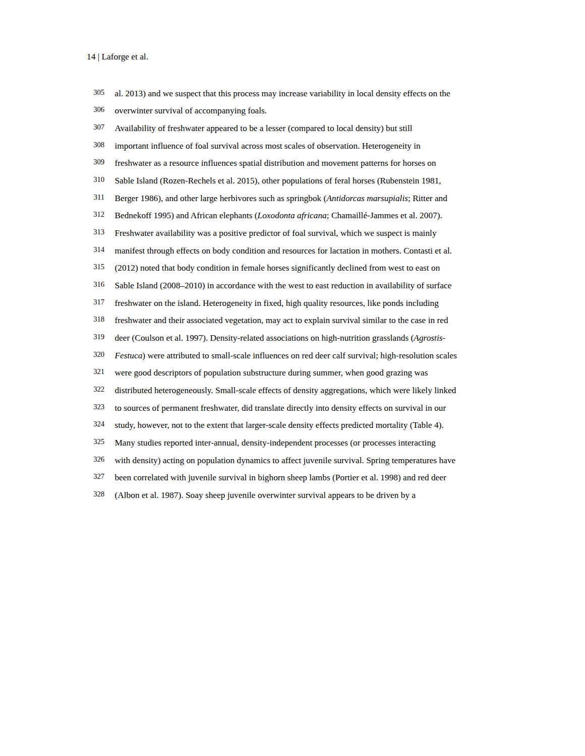14 | Laforge et al.
305al. 2013) and we suspect that this process may increase variability in local density effects on the
306overwinter survival of accompanying foals.
307 Availability of freshwater appeared to be a lesser (compared to local density) but still
308important influence of foal survival across most scales of observation. Heterogeneity in
309freshwater as a resource influences spatial distribution and movement patterns for horses on
310 Sable Island (Rozen-Rechels et al. 2015), other populations of feral horses (Rubenstein 1981,
311 Berger 1986), and other large herbivores such as springbok (Antidorcas marsupialis; Ritter and
312 Bednekoff 1995) and African elephants (Loxodonta africana; Chamaillé-Jammes et al. 2007).
313 Freshwater availability was a positive predictor of foal survival, which we suspect is mainly
314manifest through effects on body condition and resources for lactation in mothers. Contasti et al.
315(2012) noted that body condition in female horses significantly declined from west to east on
316 Sable Island (2008–2010) in accordance with the west to east reduction in availability of surface
317freshwater on the island. Heterogeneity in fixed, high quality resources, like ponds including
318freshwater and their associated vegetation, may act to explain survival similar to the case in red
319deer (Coulson et al. 1997). Density-related associations on high-nutrition grasslands (Agrostis-
320 Festuca) were attributed to small-scale influences on red deer calf survival; high-resolution scales
321were good descriptors of population substructure during summer, when good grazing was
322distributed heterogeneously. Small-scale effects of density aggregations, which were likely linked
323to sources of permanent freshwater, did translate directly into density effects on survival in our
324study, however, not to the extent that larger-scale density effects predicted mortality (Table 4).
325 Many studies reported inter-annual, density-independent processes (or processes interacting
326with density) acting on population dynamics to affect juvenile survival. Spring temperatures have
327been correlated with juvenile survival in bighorn sheep lambs (Portier et al. 1998) and red deer
328(Albon et al. 1987). Soay sheep juvenile overwinter survival appears to be driven by a